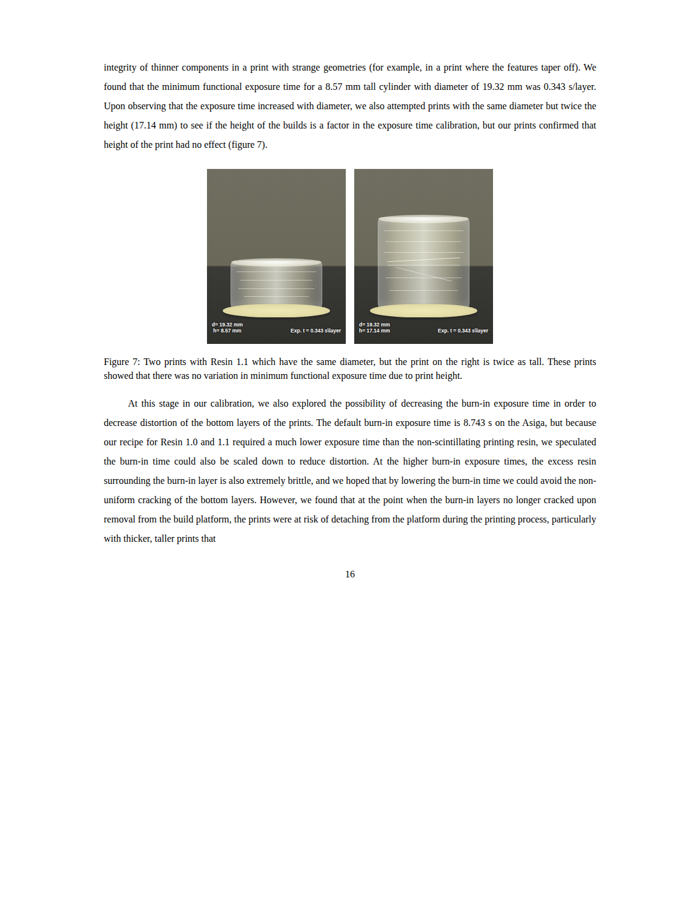integrity of thinner components in a print with strange geometries (for example, in a print where the features taper off). We found that the minimum functional exposure time for a 8.57 mm tall cylinder with diameter of 19.32 mm was 0.343 s/layer. Upon observing that the exposure time increased with diameter, we also attempted prints with the same diameter but twice the height (17.14 mm) to see if the height of the builds is a factor in the exposure time calibration, but our prints confirmed that height of the print had no effect (figure 7).
d= 19.32 mm
h= 8.57 mm
Exp. t = 0.343 s\layer
d= 19.32 mm
h= 17.14 mm
Exp. t = 0.343 s\layer
Figure 7: Two prints with Resin 1.1 which have the same diameter, but the print on the right is twice as tall. These prints showed that there was no variation in minimum functional exposure time due to print height.
At this stage in our calibration, we also explored the possibility of decreasing the burn-in exposure time in order to decrease distortion of the bottom layers of the prints. The default burn-in exposure time is 8.743 s on the Asiga, but because our recipe for Resin 1.0 and 1.1 required a much lower exposure time than the non-scintillating printing resin, we speculated the burn-in time could also be scaled down to reduce distortion. At the higher burn-in exposure times, the excess resin surrounding the burn-in layer is also extremely brittle, and we hoped that by lowering the burn-in time we could avoid the non-uniform cracking of the bottom layers. However, we found that at the point when the burn-in layers no longer cracked upon removal from the build platform, the prints were at risk of detaching from the platform during the printing process, particularly with thicker, taller prints that
16